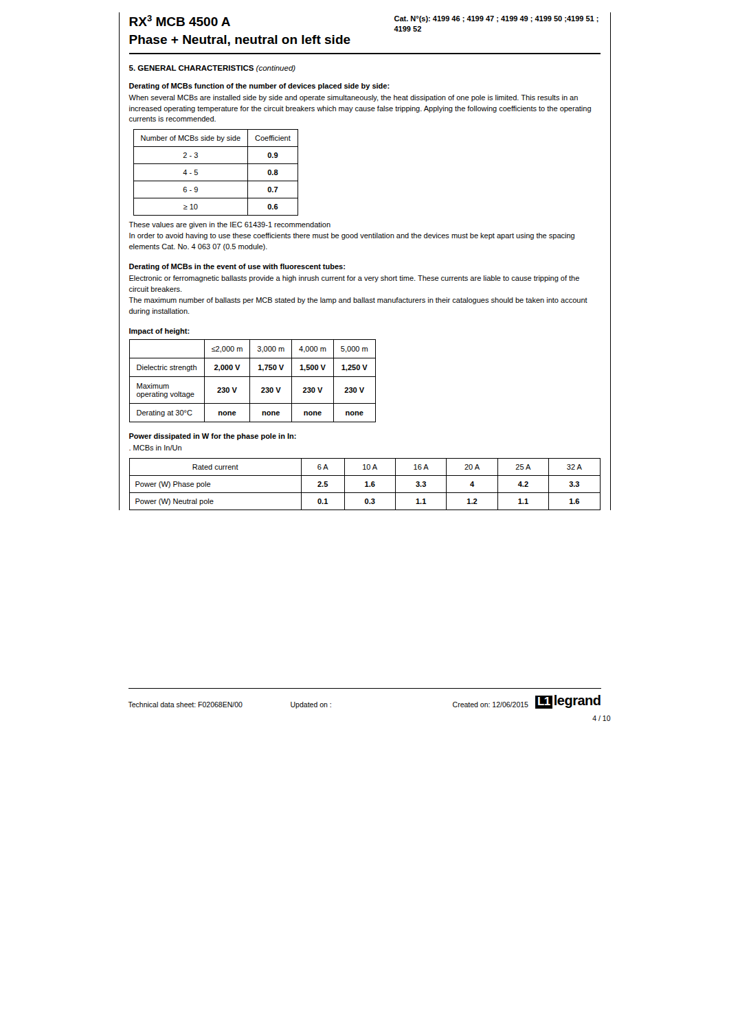RX3 MCB 4500 A
Phase + Neutral, neutral on left side
Cat. N°(s): 4199 46 ; 4199 47 ; 4199 49 ; 4199 50 ;4199 51 ; 4199 52
5. GENERAL CHARACTERISTICS (continued)
Derating of MCBs function of the number of devices placed side by side:
When several MCBs are installed side by side and operate simultaneously, the heat dissipation of one pole is limited. This results in an increased operating temperature for the circuit breakers which may cause false tripping. Applying the following coefficients to the operating currents is recommended.
| Number of MCBs side by side | Coefficient |
| --- | --- |
| 2 - 3 | 0.9 |
| 4 - 5 | 0.8 |
| 6 - 9 | 0.7 |
| ≥ 10 | 0.6 |
These values are given in the IEC 61439-1 recommendation
In order to avoid having to use these coefficients there must be good ventilation and the devices must be kept apart using the spacing elements Cat. No. 4 063 07 (0.5 module).
Derating of MCBs in the event of use with fluorescent tubes:
Electronic or ferromagnetic ballasts provide a high inrush current for a very short time. These currents are liable to cause tripping of the circuit breakers.
The maximum number of ballasts per MCB stated by the lamp and ballast manufacturers in their catalogues should be taken into account during installation.
Impact of height:
| | ≤2,000 m | 3,000 m | 4,000 m | 5,000 m |
| Dielectric strength | 2,000 V | 1,750 V | 1,500 V | 1,250 V |
| Maximum operating voltage | 230 V | 230 V | 230 V | 230 V |
| Derating at 30°C | none | none | none | none |
Power dissipated in W for the phase pole in In:
. MCBs in In/Un
| Rated current | 6 A | 10 A | 16 A | 20 A | 25 A | 32 A |
| --- | --- | --- | --- | --- | --- | --- |
| Power (W) Phase pole | 2.5 | 1.6 | 3.3 | 4 | 4.2 | 3.3 |
| Power (W) Neutral pole | 0.1 | 0.3 | 1.1 | 1.2 | 1.1 | 1.6 |
Technical data sheet: F02068EN/00
Updated on :
Created on: 12/06/2015 L1legrand
4 / 10